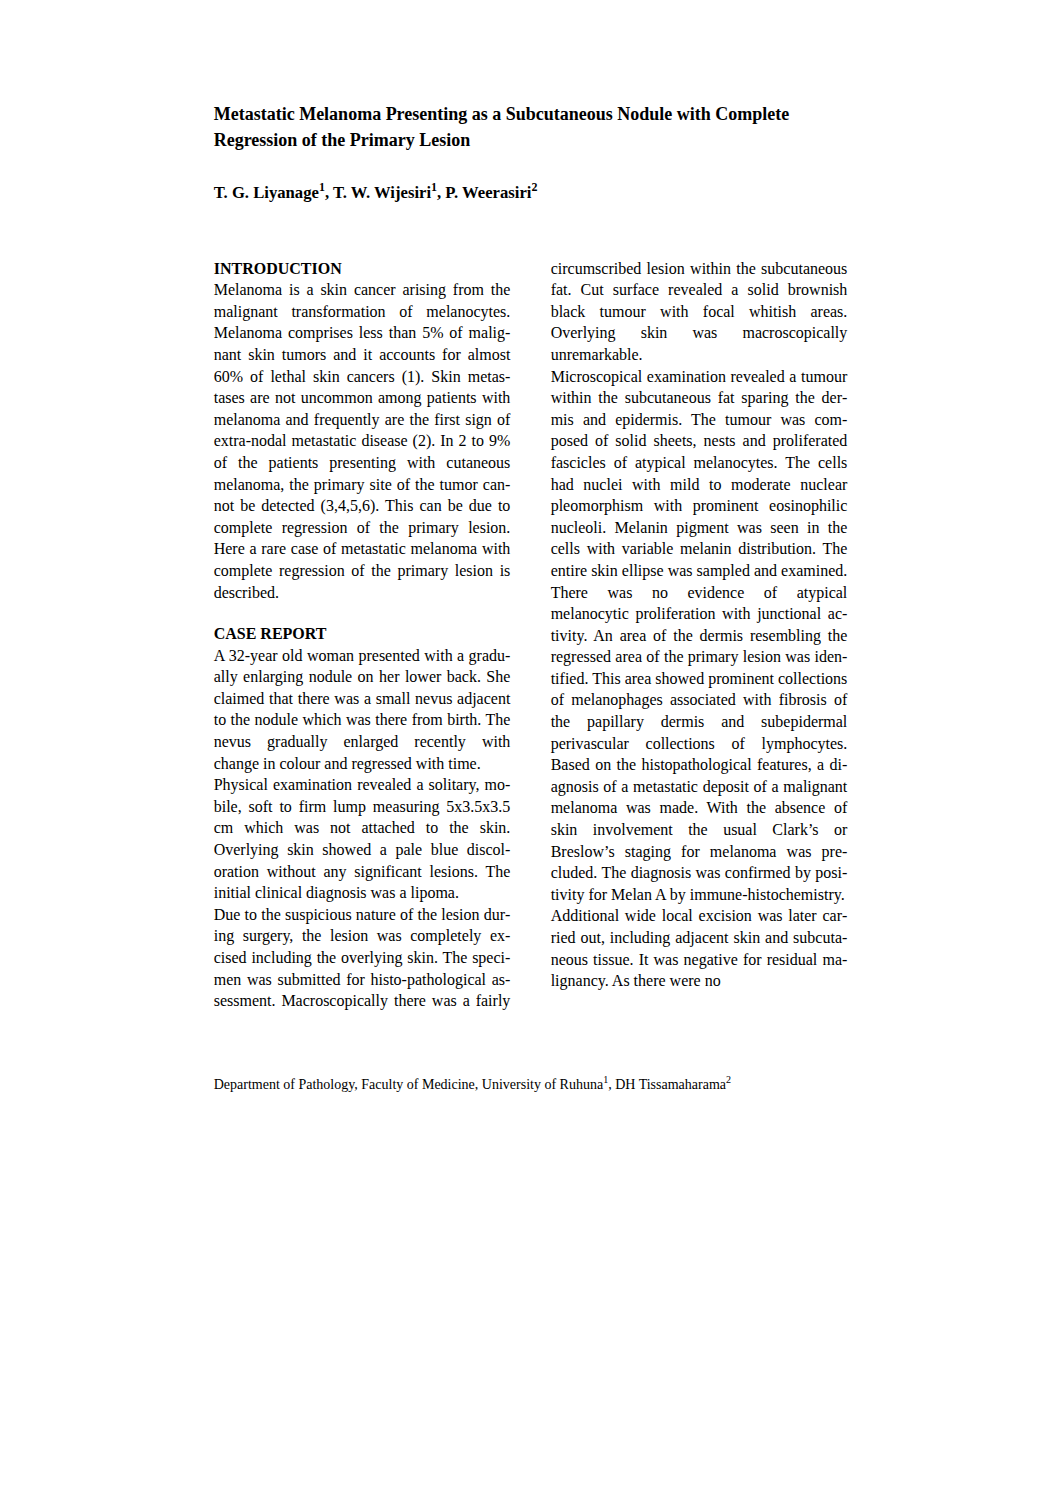Metastatic Melanoma Presenting as a Subcutaneous Nodule with Complete Regression of the Primary Lesion
T. G. Liyanage1, T. W. Wijesiri1, P. Weerasiri2
Introduction
Melanoma is a skin cancer arising from the malignant transformation of melanocytes. Melanoma comprises less than 5% of malignant skin tumors and it accounts for almost 60% of lethal skin cancers (1). Skin metastases are not uncommon among patients with melanoma and frequently are the first sign of extra-nodal metastatic disease (2). In 2 to 9% of the patients presenting with cutaneous melanoma, the primary site of the tumor cannot be detected (3,4,5,6). This can be due to complete regression of the primary lesion. Here a rare case of metastatic melanoma with complete regression of the primary lesion is described.
Case Report
A 32-year old woman presented with a gradually enlarging nodule on her lower back. She claimed that there was a small nevus adjacent to the nodule which was there from birth. The nevus gradually enlarged recently with change in colour and regressed with time.
Physical examination revealed a solitary, mobile, soft to firm lump measuring 5x3.5x3.5 cm which was not attached to the skin. Overlying skin showed a pale blue discoloration without any significant lesions. The initial clinical diagnosis was a lipoma.
Due to the suspicious nature of the lesion during surgery, the lesion was completely excised including the overlying skin. The specimen was submitted for histo-pathological assessment. Macroscopically there was a fairly circumscribed lesion within the subcutaneous fat. Cut surface revealed a solid brownish black tumour with focal whitish areas. Overlying skin was macroscopically unremarkable.
Microscopical examination revealed a tumour within the subcutaneous fat sparing the dermis and epidermis. The tumour was composed of solid sheets, nests and proliferated fascicles of atypical melanocytes. The cells had nuclei with mild to moderate nuclear pleomorphism with prominent eosinophilic nucleoli. Melanin pigment was seen in the cells with variable melanin distribution. The entire skin ellipse was sampled and examined. There was no evidence of atypical melanocytic proliferation with junctional activity. An area of the dermis resembling the regressed area of the primary lesion was identified. This area showed prominent collections of melanophages associated with fibrosis of the papillary dermis and subepidermal perivascular collections of lymphocytes. Based on the histopathological features, a diagnosis of a metastatic deposit of a malignant melanoma was made. With the absence of skin involvement the usual Clark’s or Breslow’s staging for melanoma was precluded. The diagnosis was confirmed by positivity for Melan A by immune-histochemistry.
Additional wide local excision was later carried out, including adjacent skin and subcutaneous tissue. It was negative for residual malignancy. As there were no
Department of Pathology, Faculty of Medicine, University of Ruhuna1, DH Tissamaharama2